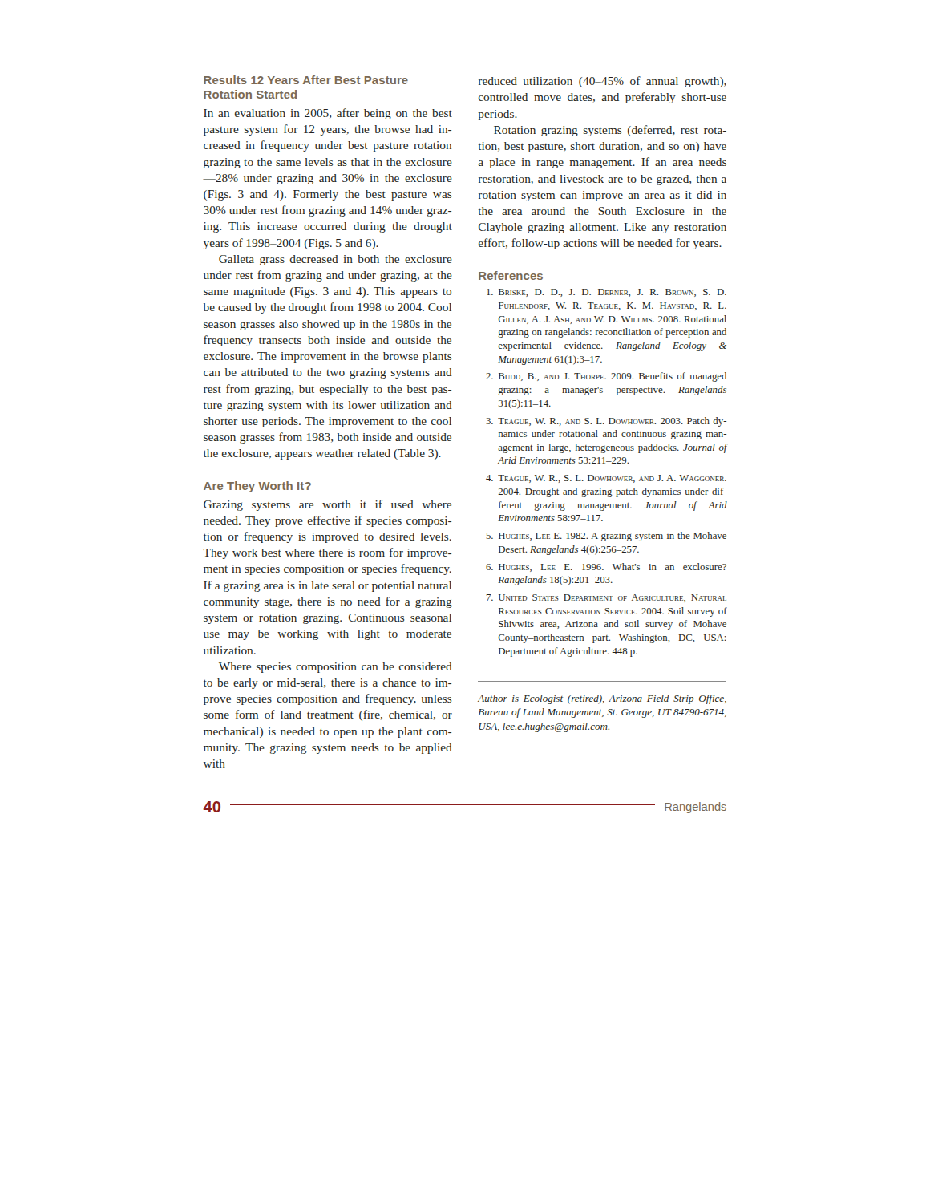Results 12 Years After Best Pasture Rotation Started
In an evaluation in 2005, after being on the best pasture system for 12 years, the browse had increased in frequency under best pasture rotation grazing to the same levels as that in the exclosure—28% under grazing and 30% in the exclosure (Figs. 3 and 4). Formerly the best pasture was 30% under rest from grazing and 14% under grazing. This increase occurred during the drought years of 1998–2004 (Figs. 5 and 6).
Galleta grass decreased in both the exclosure under rest from grazing and under grazing, at the same magnitude (Figs. 3 and 4). This appears to be caused by the drought from 1998 to 2004. Cool season grasses also showed up in the 1980s in the frequency transects both inside and outside the exclosure. The improvement in the browse plants can be attributed to the two grazing systems and rest from grazing, but especially to the best pasture grazing system with its lower utilization and shorter use periods. The improvement to the cool season grasses from 1983, both inside and outside the exclosure, appears weather related (Table 3).
Are They Worth It?
Grazing systems are worth it if used where needed. They prove effective if species composition or frequency is improved to desired levels. They work best where there is room for improvement in species composition or species frequency. If a grazing area is in late seral or potential natural community stage, there is no need for a grazing system or rotation grazing. Continuous seasonal use may be working with light to moderate utilization.
Where species composition can be considered to be early or mid-seral, there is a chance to improve species composition and frequency, unless some form of land treatment (fire, chemical, or mechanical) is needed to open up the plant community. The grazing system needs to be applied with
reduced utilization (40–45% of annual growth), controlled move dates, and preferably short-use periods.
Rotation grazing systems (deferred, rest rotation, best pasture, short duration, and so on) have a place in range management. If an area needs restoration, and livestock are to be grazed, then a rotation system can improve an area as it did in the area around the South Exclosure in the Clayhole grazing allotment. Like any restoration effort, follow-up actions will be needed for years.
References
Briske, D. D., J. D. Derner, J. R. Brown, S. D. Fuhlendorf, W. R. Teague, K. M. Havstad, R. L. Gillen, A. J. Ash, and W. D. Willms. 2008. Rotational grazing on rangelands: reconciliation of perception and experimental evidence. Rangeland Ecology & Management 61(1):3–17.
Budd, B., and J. Thorpe. 2009. Benefits of managed grazing: a manager's perspective. Rangelands 31(5):11–14.
Teague, W. R., and S. L. Dowhower. 2003. Patch dynamics under rotational and continuous grazing management in large, heterogeneous paddocks. Journal of Arid Environments 53:211–229.
Teague, W. R., S. L. Dowhower, and J. A. Waggoner. 2004. Drought and grazing patch dynamics under different grazing management. Journal of Arid Environments 58:97–117.
Hughes, Lee E. 1982. A grazing system in the Mohave Desert. Rangelands 4(6):256–257.
Hughes, Lee E. 1996. What's in an exclosure? Rangelands 18(5):201–203.
United States Department of Agriculture, Natural Resources Conservation Service. 2004. Soil survey of Shivwits area, Arizona and soil survey of Mohave County–northeastern part. Washington, DC, USA: Department of Agriculture. 448 p.
Author is Ecologist (retired), Arizona Field Strip Office, Bureau of Land Management, St. George, UT 84790-6714, USA, lee.e.hughes@gmail.com.
40
Rangelands